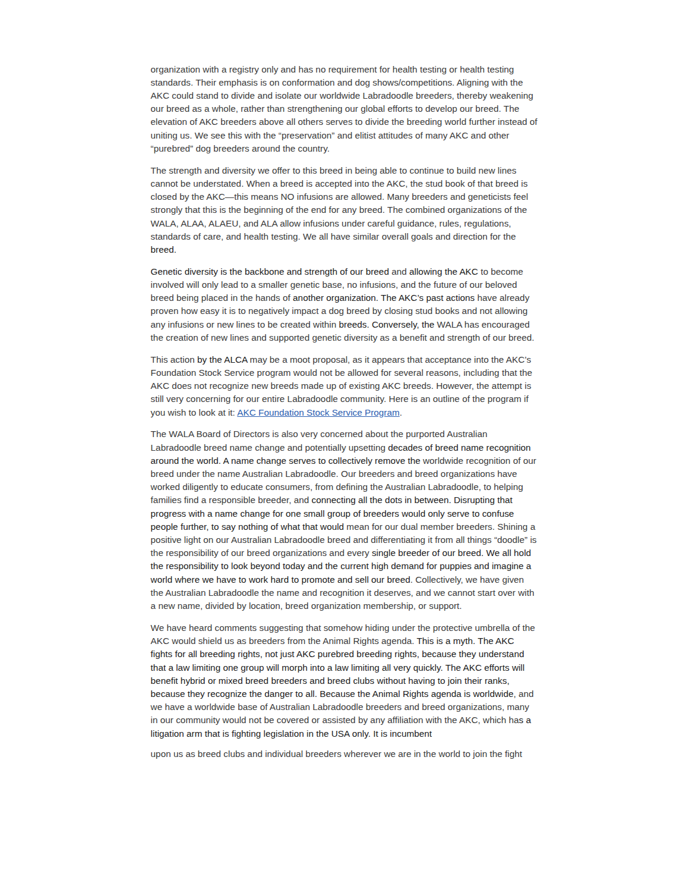organization with a registry only and has no requirement for health testing or health testing standards. Their emphasis is on conformation and dog shows/competitions. Aligning with the AKC could stand to divide and isolate our worldwide Labradoodle breeders, thereby weakening our breed as a whole, rather than strengthening our global efforts to develop our breed. The elevation of AKC breeders above all others serves to divide the breeding world further instead of uniting us. We see this with the “preservation” and elitist attitudes of many AKC and other “purebred” dog breeders around the country.
The strength and diversity we offer to this breed in being able to continue to build new lines cannot be understated. When a breed is accepted into the AKC, the stud book of that breed is closed by the AKC—this means NO infusions are allowed. Many breeders and geneticists feel strongly that this is the beginning of the end for any breed. The combined organizations of the WALA, ALAA, ALAEU, and ALA allow infusions under careful guidance, rules, regulations, standards of care, and health testing. We all have similar overall goals and direction for the breed.
Genetic diversity is the backbone and strength of our breed and allowing the AKC to become involved will only lead to a smaller genetic base, no infusions, and the future of our beloved breed being placed in the hands of another organization. The AKC’s past actions have already proven how easy it is to negatively impact a dog breed by closing stud books and not allowing any infusions or new lines to be created within breeds. Conversely, the WALA has encouraged the creation of new lines and supported genetic diversity as a benefit and strength of our breed.
This action by the ALCA may be a moot proposal, as it appears that acceptance into the AKC’s Foundation Stock Service program would not be allowed for several reasons, including that the AKC does not recognize new breeds made up of existing AKC breeds. However, the attempt is still very concerning for our entire Labradoodle community. Here is an outline of the program if you wish to look at it: AKC Foundation Stock Service Program.
The WALA Board of Directors is also very concerned about the purported Australian Labradoodle breed name change and potentially upsetting decades of breed name recognition around the world. A name change serves to collectively remove the worldwide recognition of our breed under the name Australian Labradoodle. Our breeders and breed organizations have worked diligently to educate consumers, from defining the Australian Labradoodle, to helping families find a responsible breeder, and connecting all the dots in between. Disrupting that progress with a name change for one small group of breeders would only serve to confuse people further, to say nothing of what that would mean for our dual member breeders. Shining a positive light on our Australian Labradoodle breed and differentiating it from all things “doodle” is the responsibility of our breed organizations and every single breeder of our breed. We all hold the responsibility to look beyond today and the current high demand for puppies and imagine a world where we have to work hard to promote and sell our breed. Collectively, we have given the Australian Labradoodle the name and recognition it deserves, and we cannot start over with a new name, divided by location, breed organization membership, or support.
We have heard comments suggesting that somehow hiding under the protective umbrella of the AKC would shield us as breeders from the Animal Rights agenda. This is a myth. The AKC fights for all breeding rights, not just AKC purebred breeding rights, because they understand that a law limiting one group will morph into a law limiting all very quickly. The AKC efforts will benefit hybrid or mixed breed breeders and breed clubs without having to join their ranks, because they recognize the danger to all. Because the Animal Rights agenda is worldwide, and we have a worldwide base of Australian Labradoodle breeders and breed organizations, many in our community would not be covered or assisted by any affiliation with the AKC, which has a litigation arm that is fighting legislation in the USA only. It is incumbent
upon us as breed clubs and individual breeders wherever we are in the world to join the fight